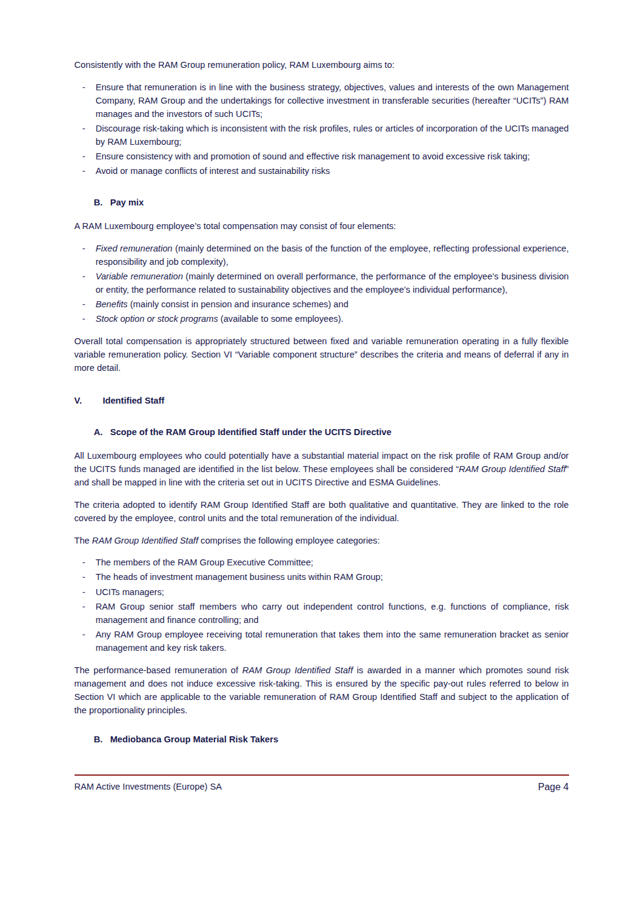Consistently with the RAM Group remuneration policy, RAM Luxembourg aims to:
Ensure that remuneration is in line with the business strategy, objectives, values and interests of the own Management Company, RAM Group and the undertakings for collective investment in transferable securities (hereafter “UCITs”) RAM manages and the investors of such UCITs;
Discourage risk-taking which is inconsistent with the risk profiles, rules or articles of incorporation of the UCITs managed by RAM Luxembourg;
Ensure consistency with and promotion of sound and effective risk management to avoid excessive risk taking;
Avoid or manage conflicts of interest and sustainability risks
B. Pay mix
A RAM Luxembourg employee’s total compensation may consist of four elements:
Fixed remuneration (mainly determined on the basis of the function of the employee, reflecting professional experience, responsibility and job complexity),
Variable remuneration (mainly determined on overall performance, the performance of the employee’s business division or entity, the performance related to sustainability objectives and the employee’s individual performance),
Benefits (mainly consist in pension and insurance schemes) and
Stock option or stock programs (available to some employees).
Overall total compensation is appropriately structured between fixed and variable remuneration operating in a fully flexible variable remuneration policy. Section VI “Variable component structure” describes the criteria and means of deferral if any in more detail.
V. Identified Staff
A. Scope of the RAM Group Identified Staff under the UCITS Directive
All Luxembourg employees who could potentially have a substantial material impact on the risk profile of RAM Group and/or the UCITS funds managed are identified in the list below. These employees shall be considered “RAM Group Identified Staff” and shall be mapped in line with the criteria set out in UCITS Directive and ESMA Guidelines.
The criteria adopted to identify RAM Group Identified Staff are both qualitative and quantitative. They are linked to the role covered by the employee, control units and the total remuneration of the individual.
The RAM Group Identified Staff comprises the following employee categories:
The members of the RAM Group Executive Committee;
The heads of investment management business units within RAM Group;
UCITs managers;
RAM Group senior staff members who carry out independent control functions, e.g. functions of compliance, risk management and finance controlling; and
Any RAM Group employee receiving total remuneration that takes them into the same remuneration bracket as senior management and key risk takers.
The performance-based remuneration of RAM Group Identified Staff is awarded in a manner which promotes sound risk management and does not induce excessive risk-taking. This is ensured by the specific pay-out rules referred to below in Section VI which are applicable to the variable remuneration of RAM Group Identified Staff and subject to the application of the proportionality principles.
B. Mediobanca Group Material Risk Takers
RAM Active Investments (Europe) SA Page 4